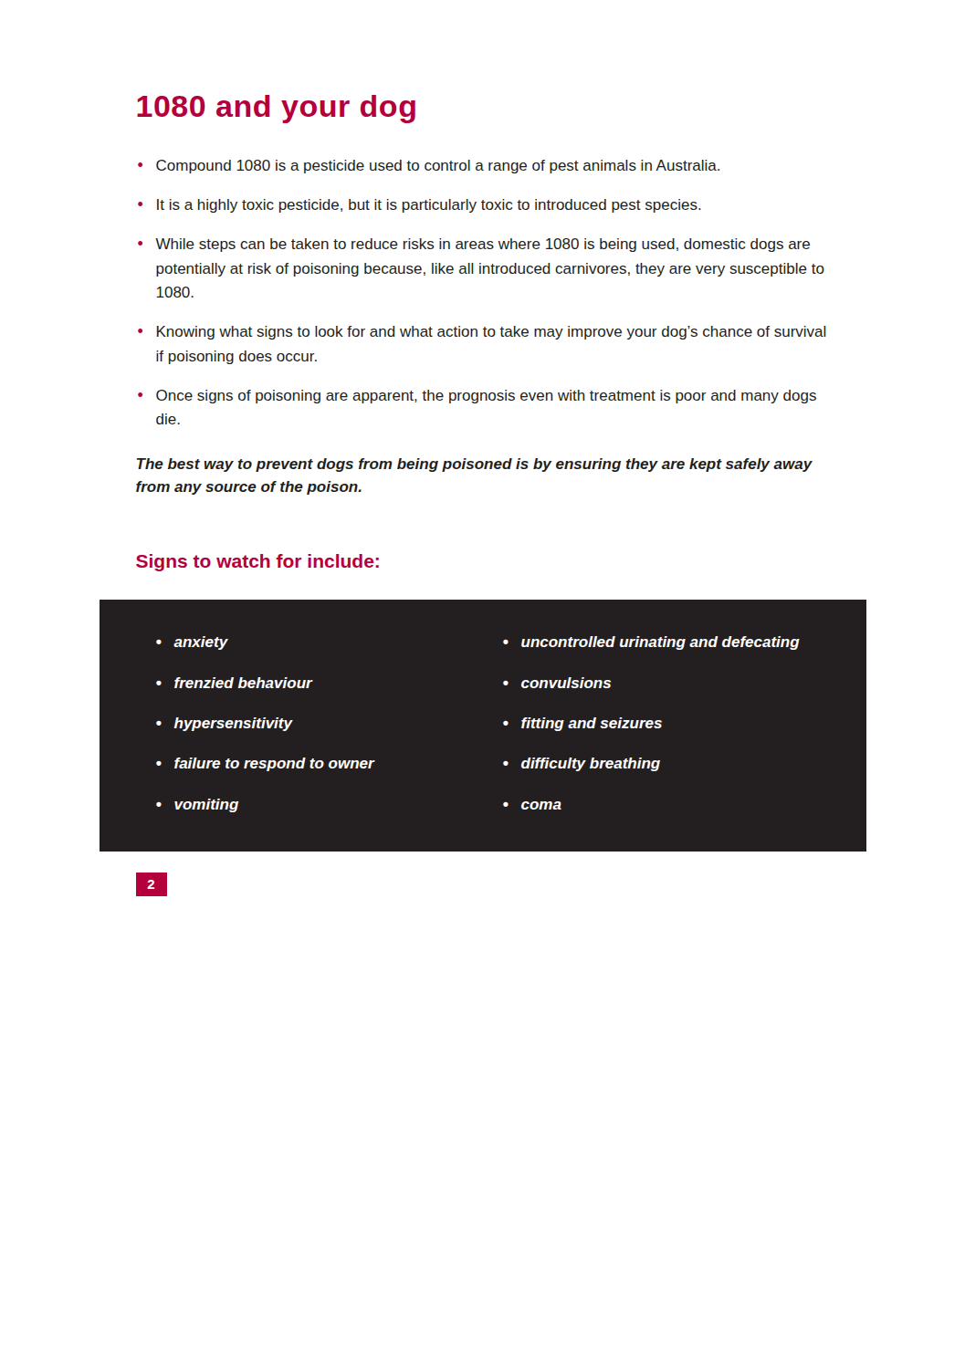1080 and your dog
Compound 1080 is a pesticide used to control a range of pest animals in Australia.
It is a highly toxic pesticide, but it is particularly toxic to introduced pest species.
While steps can be taken to reduce risks in areas where 1080 is being used, domestic dogs are potentially at risk of poisoning because, like all introduced carnivores, they are very susceptible to 1080.
Knowing what signs to look for and what action to take may improve your dog’s chance of survival if poisoning does occur.
Once signs of poisoning are apparent, the prognosis even with treatment is poor and many dogs die.
The best way to prevent dogs from being poisoned is by ensuring they are kept safely away from any source of the poison.
Signs to watch for include:
anxiety
frenzied behaviour
hypersensitivity
failure to respond to owner
vomiting
uncontrolled urinating and defecating
convulsions
fitting and seizures
difficulty breathing
coma
2